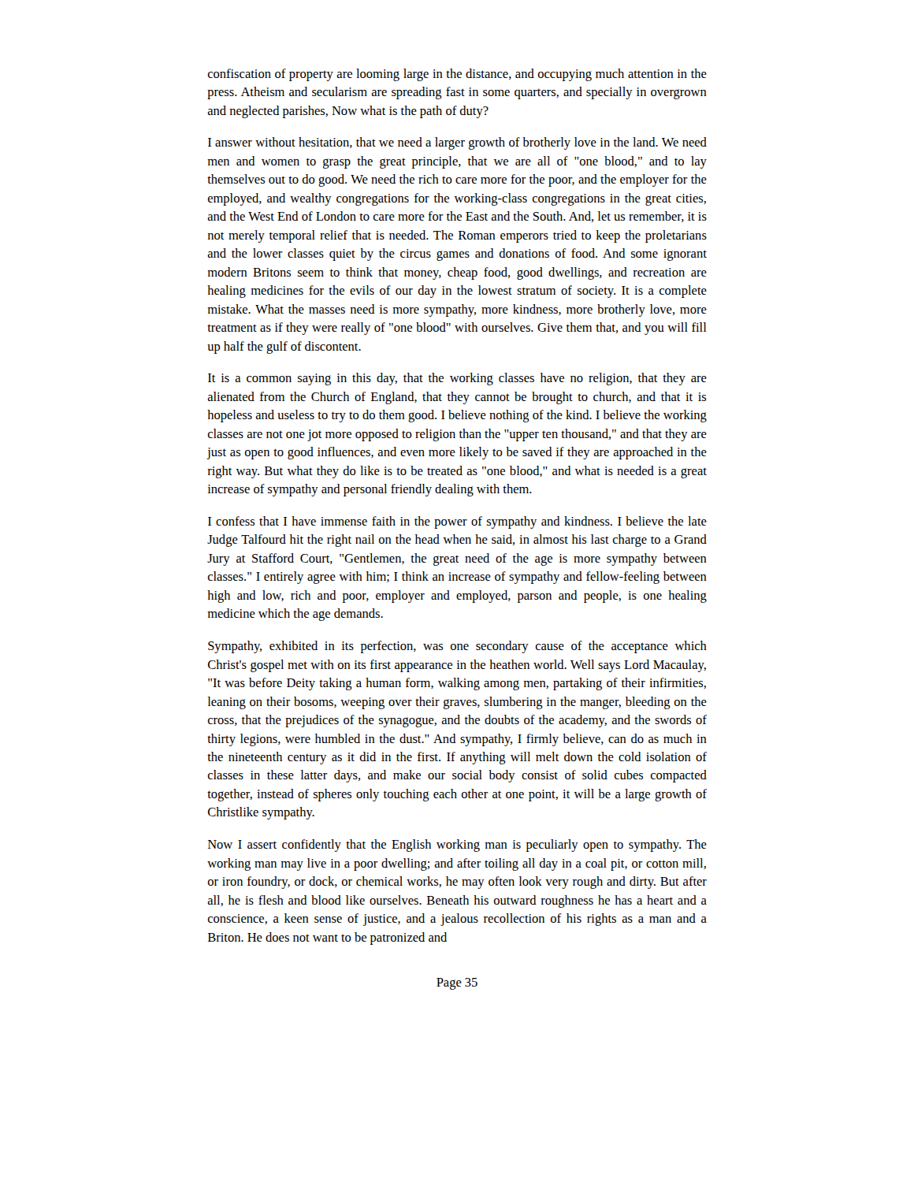confiscation of property are looming large in the distance, and occupying much attention in the press. Atheism and secularism are spreading fast in some quarters, and specially in overgrown and neglected parishes, Now what is the path of duty?
I answer without hesitation, that we need a larger growth of brotherly love in the land. We need men and women to grasp the great principle, that we are all of "one blood," and to lay themselves out to do good. We need the rich to care more for the poor, and the employer for the employed, and wealthy congregations for the working-class congregations in the great cities, and the West End of London to care more for the East and the South. And, let us remember, it is not merely temporal relief that is needed. The Roman emperors tried to keep the proletarians and the lower classes quiet by the circus games and donations of food. And some ignorant modern Britons seem to think that money, cheap food, good dwellings, and recreation are healing medicines for the evils of our day in the lowest stratum of society. It is a complete mistake. What the masses need is more sympathy, more kindness, more brotherly love, more treatment as if they were really of "one blood" with ourselves. Give them that, and you will fill up half the gulf of discontent.
It is a common saying in this day, that the working classes have no religion, that they are alienated from the Church of England, that they cannot be brought to church, and that it is hopeless and useless to try to do them good. I believe nothing of the kind. I believe the working classes are not one jot more opposed to religion than the "upper ten thousand," and that they are just as open to good influences, and even more likely to be saved if they are approached in the right way. But what they do like is to be treated as "one blood," and what is needed is a great increase of sympathy and personal friendly dealing with them.
I confess that I have immense faith in the power of sympathy and kindness. I believe the late Judge Talfourd hit the right nail on the head when he said, in almost his last charge to a Grand Jury at Stafford Court, "Gentlemen, the great need of the age is more sympathy between classes." I entirely agree with him; I think an increase of sympathy and fellow-feeling between high and low, rich and poor, employer and employed, parson and people, is one healing medicine which the age demands.
Sympathy, exhibited in its perfection, was one secondary cause of the acceptance which Christ's gospel met with on its first appearance in the heathen world. Well says Lord Macaulay, "It was before Deity taking a human form, walking among men, partaking of their infirmities, leaning on their bosoms, weeping over their graves, slumbering in the manger, bleeding on the cross, that the prejudices of the synagogue, and the doubts of the academy, and the swords of thirty legions, were humbled in the dust." And sympathy, I firmly believe, can do as much in the nineteenth century as it did in the first. If anything will melt down the cold isolation of classes in these latter days, and make our social body consist of solid cubes compacted together, instead of spheres only touching each other at one point, it will be a large growth of Christlike sympathy.
Now I assert confidently that the English working man is peculiarly open to sympathy. The working man may live in a poor dwelling; and after toiling all day in a coal pit, or cotton mill, or iron foundry, or dock, or chemical works, he may often look very rough and dirty. But after all, he is flesh and blood like ourselves. Beneath his outward roughness he has a heart and a conscience, a keen sense of justice, and a jealous recollection of his rights as a man and a Briton. He does not want to be patronized and
Page 35